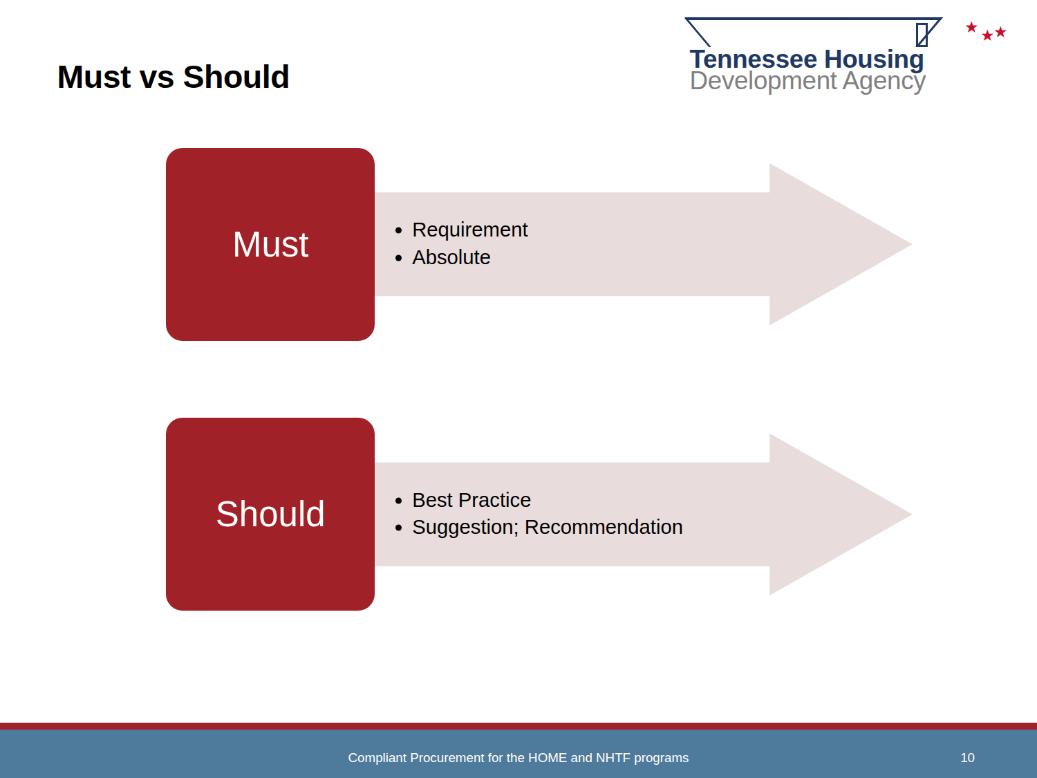Must vs Should
★★★
Tennessee Housing
Development Agency
Must
Requirement
Absolute
Should
Best Practice
Suggestion; Recommendation
Compliant Procurement for the HOME and NHTF programs
10